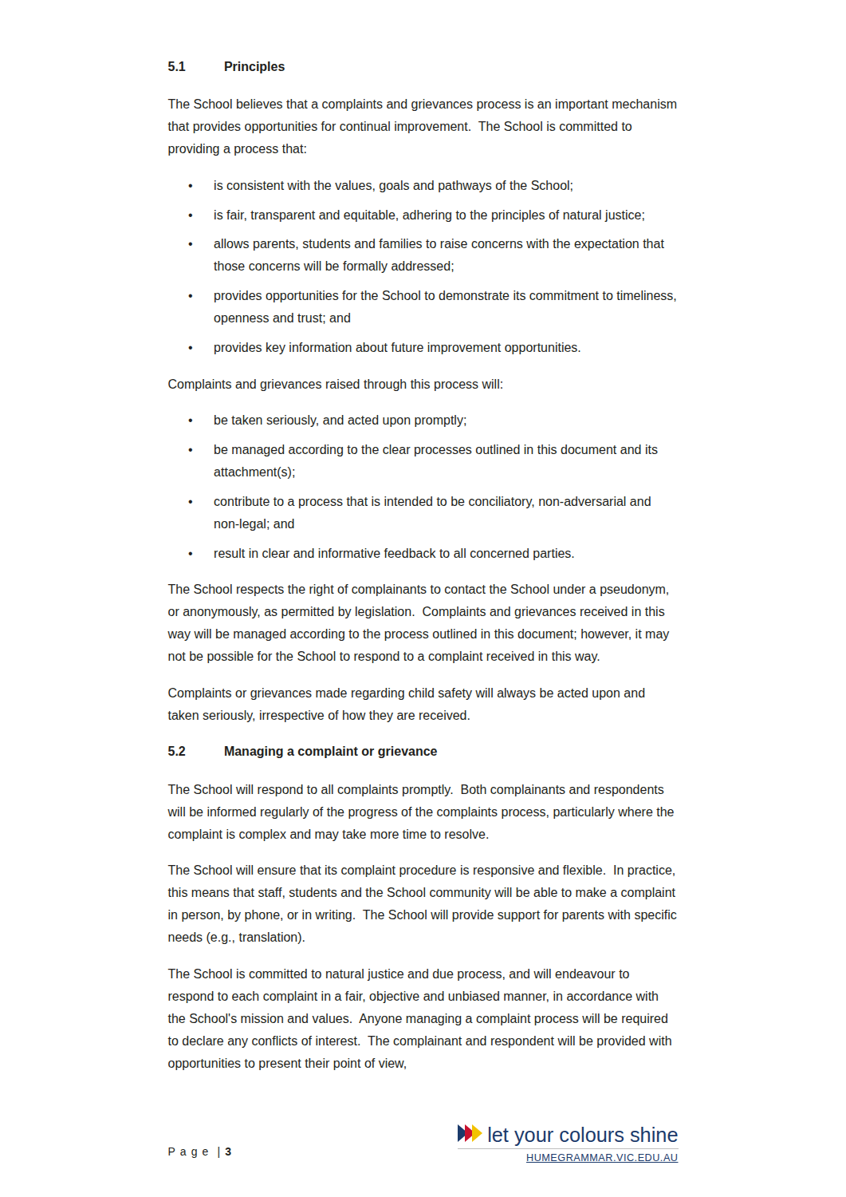5.1 Principles
The School believes that a complaints and grievances process is an important mechanism that provides opportunities for continual improvement. The School is committed to providing a process that:
is consistent with the values, goals and pathways of the School;
is fair, transparent and equitable, adhering to the principles of natural justice;
allows parents, students and families to raise concerns with the expectation that those concerns will be formally addressed;
provides opportunities for the School to demonstrate its commitment to timeliness, openness and trust; and
provides key information about future improvement opportunities.
Complaints and grievances raised through this process will:
be taken seriously, and acted upon promptly;
be managed according to the clear processes outlined in this document and its attachment(s);
contribute to a process that is intended to be conciliatory, non-adversarial and non-legal; and
result in clear and informative feedback to all concerned parties.
The School respects the right of complainants to contact the School under a pseudonym, or anonymously, as permitted by legislation. Complaints and grievances received in this way will be managed according to the process outlined in this document; however, it may not be possible for the School to respond to a complaint received in this way.
Complaints or grievances made regarding child safety will always be acted upon and taken seriously, irrespective of how they are received.
5.2 Managing a complaint or grievance
The School will respond to all complaints promptly. Both complainants and respondents will be informed regularly of the progress of the complaints process, particularly where the complaint is complex and may take more time to resolve.
The School will ensure that its complaint procedure is responsive and flexible. In practice, this means that staff, students and the School community will be able to make a complaint in person, by phone, or in writing. The School will provide support for parents with specific needs (e.g., translation).
The School is committed to natural justice and due process, and will endeavour to respond to each complaint in a fair, objective and unbiased manner, in accordance with the School's mission and values. Anyone managing a complaint process will be required to declare any conflicts of interest. The complainant and respondent will be provided with opportunities to present their point of view,
P a g e | 3
let your colours shine HUMEGRAMMAR.VIC.EDU.AU